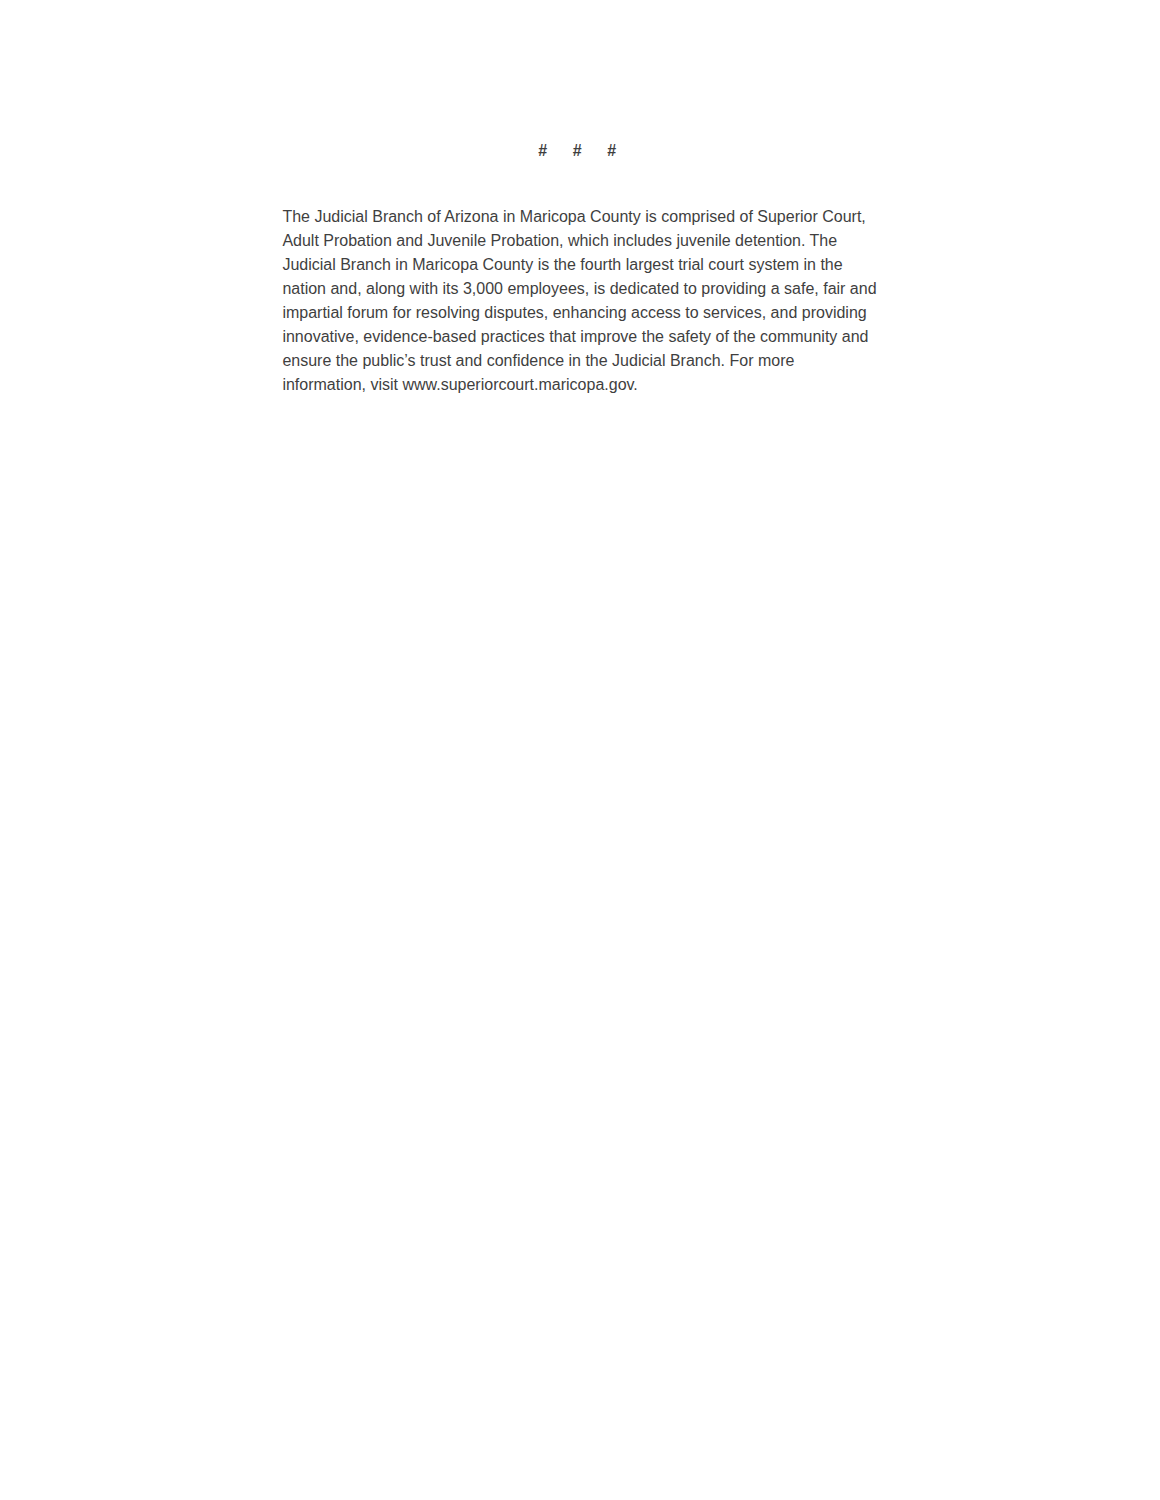# # #
The Judicial Branch of Arizona in Maricopa County is comprised of Superior Court, Adult Probation and Juvenile Probation, which includes juvenile detention. The Judicial Branch in Maricopa County is the fourth largest trial court system in the nation and, along with its 3,000 employees, is dedicated to providing a safe, fair and impartial forum for resolving disputes, enhancing access to services, and providing innovative, evidence-based practices that improve the safety of the community and ensure the public’s trust and confidence in the Judicial Branch. For more information, visit www.superiorcourt.maricopa.gov.